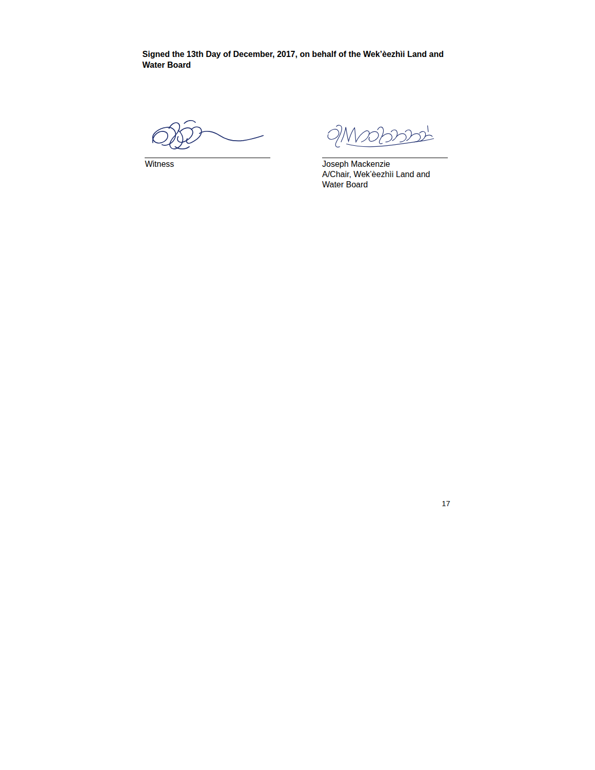Signed the 13th Day of December, 2017, on behalf of the Wek’èezhìi Land and Water Board
Witness
Joseph Mackenzie
A/Chair, Wek’èezhìi Land and Water Board
17